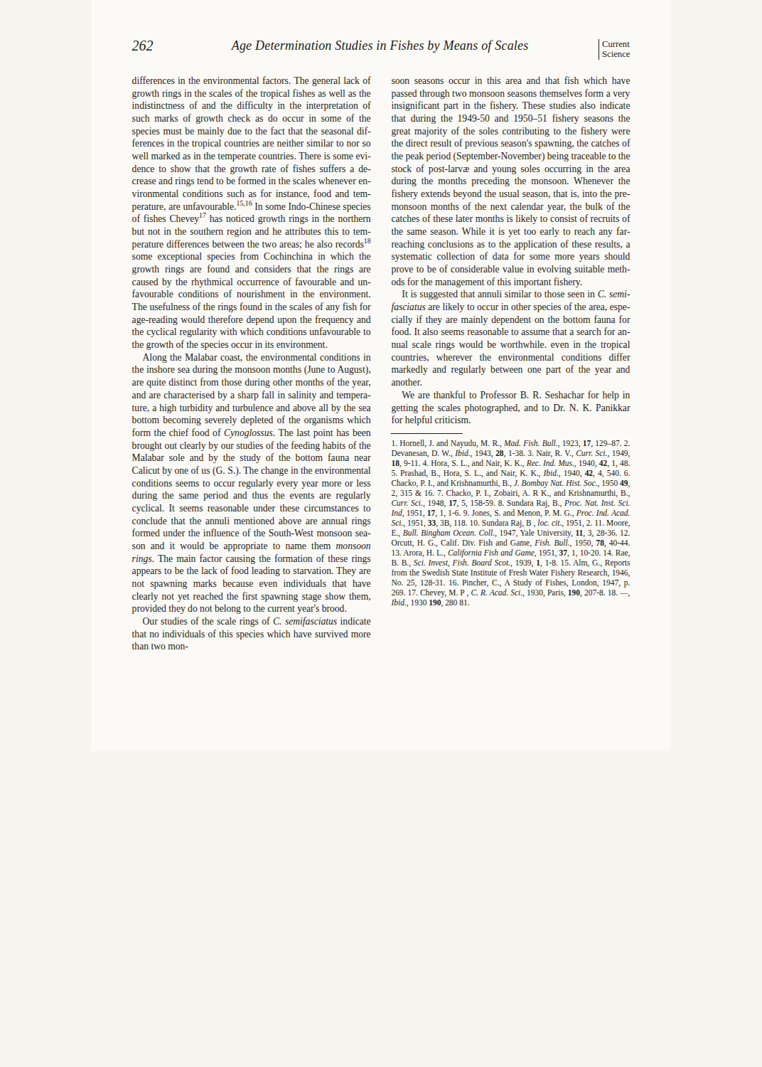262
Age Determination Studies in Fishes by Means of Scales
Current
Science
differences in the environmental factors. The general lack of growth rings in the scales of the tropical fishes as well as the indistinctness of and the difficulty in the interpretation of such marks of growth check as do occur in some of the species must be mainly due to the fact that the seasonal differences in the tropical countries are neither similar to nor so well marked as in the temperate countries. There is some evidence to show that the growth rate of fishes suffers a decrease and rings tend to be formed in the scales whenever environmental conditions such as for instance, food and temperature, are unfavourable.15,16 In some Indo-Chinese species of fishes Chevey17 has noticed growth rings in the northern but not in the southern region and he attributes this to temperature differences between the two areas; he also records18 some exceptional species from Cochinchina in which the growth rings are found and considers that the rings are caused by the rhythmical occurrence of favourable and unfavourable conditions of nourishment in the environment. The usefulness of the rings found in the scales of any fish for age-reading would therefore depend upon the frequency and the cyclical regularity with which conditions unfavourable to the growth of the species occur in its environment.
Along the Malabar coast, the environmental conditions in the inshore sea during the monsoon months (June to August), are quite distinct from those during other months of the year, and are characterised by a sharp fall in salinity and temperature, a high turbidity and turbulence and above all by the sea bottom becoming severely depleted of the organisms which form the chief food of Cynoglossus. The last point has been brought out clearly by our studies of the feeding habits of the Malabar sole and by the study of the bottom fauna near Calicut by one of us (G. S.). The change in the environmental conditions seems to occur regularly every year more or less during the same period and thus the events are regularly cyclical. It seems reasonable under these circumstances to conclude that the annuli mentioned above are annual rings formed under the influence of the South-West monsoon season and it would be appropriate to name them monsoon rings. The main factor causing the formation of these rings appears to be the lack of food leading to starvation. They are not spawning marks because even individuals that have clearly not yet reached the first spawning stage show them, provided they do not belong to the current year's brood.
Our studies of the scale rings of C. semifasciatus indicate that no individuals of this species which have survived more than two mon-
soon seasons occur in this area and that fish which have passed through two monsoon seasons themselves form a very insignificant part in the fishery. These studies also indicate that during the 1949-50 and 1950–51 fishery seasons the great majority of the soles contributing to the fishery were the direct result of previous season's spawning, the catches of the peak period (September-November) being traceable to the stock of post-larvæ and young soles occurring in the area during the months preceding the monsoon. Whenever the fishery extends beyond the usual season, that is, into the pre-monsoon months of the next calendar year, the bulk of the catches of these later months is likely to consist of recruits of the same season. While it is yet too early to reach any far-reaching conclusions as to the application of these results, a systematic collection of data for some more years should prove to be of considerable value in evolving suitable methods for the management of this important fishery.
It is suggested that annuli similar to those seen in C. semifasciatus are likely to occur in other species of the area, especially if they are mainly dependent on the bottom fauna for food. It also seems reasonable to assume that a search for annual scale rings would be worthwhile. even in the tropical countries, wherever the environmental conditions differ markedly and regularly between one part of the year and another.
We are thankful to Professor B. R. Seshachar for help in getting the scales photographed, and to Dr. N. K. Panikkar for helpful criticism.
1. Hornell, J. and Nayudu, M. R., Mad. Fish. Bull., 1923, 17, 129–87. 2. Devanesan, D. W., Ibid., 1943, 28, 1-38. 3. Nair, R. V., Curr. Sci., 1949, 18, 9-11. 4. Hora, S. L., and Nair, K. K., Rec. Ind. Mus., 1940, 42, 1, 48. 5. Prashad, B., Hora, S. L., and Nair, K. K., Ibid., 1940, 42, 4, 540. 6. Chacko, P. I., and Krishnamurthi, B., J. Bombay Nat. Hist. Soc., 1950 49, 2, 315 & 16. 7. Chacko, P. I., Zobairi, A. R K., and Krishnamurthi, B., Curr. Sci., 1948, 17, 5, 158-59. 8. Sundara Raj, B., Proc. Nat. Inst. Sci. Ind, 1951, 17, 1, 1-6. 9. Jones, S. and Menon, P. M. G., Proc. Ind. Acad. Sci., 1951, 33, 3B, 118. 10. Sundara Raj, B , loc. cit., 1951, 2. 11. Moore, E., Bull. Bingham Ocean. Coll., 1947, Yale University, 11, 3, 28-36. 12. Orcutt, H. G., Calif. Div. Fish and Game, Fish. Bull., 1950, 78, 40-44. 13. Arora, H. L., California Fish and Game, 1951, 37, 1, 10-20. 14. Rae, B. B., Sci. Invest, Fish. Board Scot., 1939, 1, 1-8. 15. Alm, G., Reports from the Swedish State Institute of Fresh Water Fishery Research, 1946, No. 25, 128-31. 16. Pincher, C., A Study of Fishes, London, 1947, p. 269. 17. Chevey, M. P , C. R. Acad. Sci., 1930, Paris, 190, 207-8. 18. —, Ibid., 1930 190, 280 81.